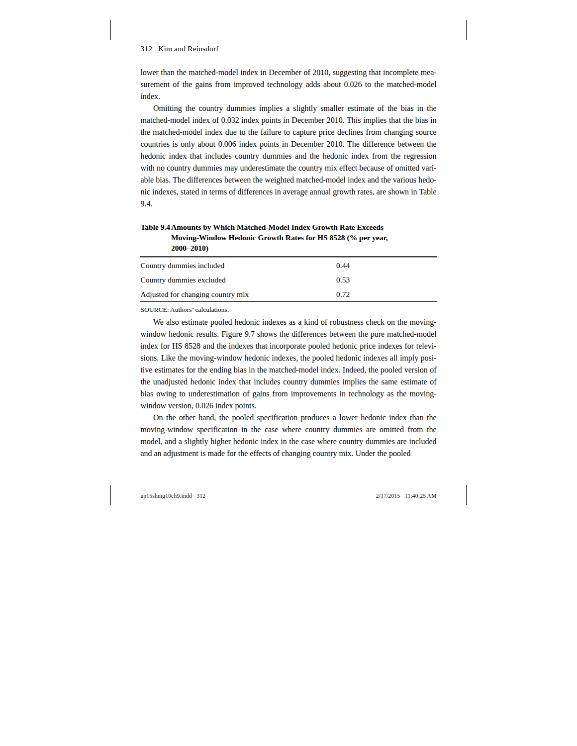312 Kim and Reinsdorf
lower than the matched-model index in December of 2010, suggesting that incomplete measurement of the gains from improved technology adds about 0.026 to the matched-model index.
Omitting the country dummies implies a slightly smaller estimate of the bias in the matched-model index of 0.032 index points in December 2010. This implies that the bias in the matched-model index due to the failure to capture price declines from changing source countries is only about 0.006 index points in December 2010. The difference between the hedonic index that includes country dummies and the hedonic index from the regression with no country dummies may underestimate the country mix effect because of omitted variable bias. The differences between the weighted matched-model index and the various hedonic indexes, stated in terms of differences in average annual growth rates, are shown in Table 9.4.
Table 9.4 Amounts by Which Matched-Model Index Growth Rate Exceeds Moving-Window Hedonic Growth Rates for HS 8528 (% per year, 2000–2010)
| Country dummies included | 0.44 |
| Country dummies excluded | 0.53 |
| Adjusted for changing country mix | 0.72 |
SOURCE: Authors’ calculations.
We also estimate pooled hedonic indexes as a kind of robustness check on the moving-window hedonic results. Figure 9.7 shows the differences between the pure matched-model index for HS 8528 and the indexes that incorporate pooled hedonic price indexes for televisions. Like the moving-window hedonic indexes, the pooled hedonic indexes all imply positive estimates for the ending bias in the matched-model index. Indeed, the pooled version of the unadjusted hedonic index that includes country dummies implies the same estimate of bias owing to underestimation of gains from improvements in technology as the moving-window version, 0.026 index points.
On the other hand, the pooled specification produces a lower hedonic index than the moving-window specification in the case where country dummies are omitted from the model, and a slightly higher hedonic index in the case where country dummies are included and an adjustment is made for the effects of changing country mix. Under the pooled
up15shmg10ch9.indd 312
2/17/2015 11:40:25 AM